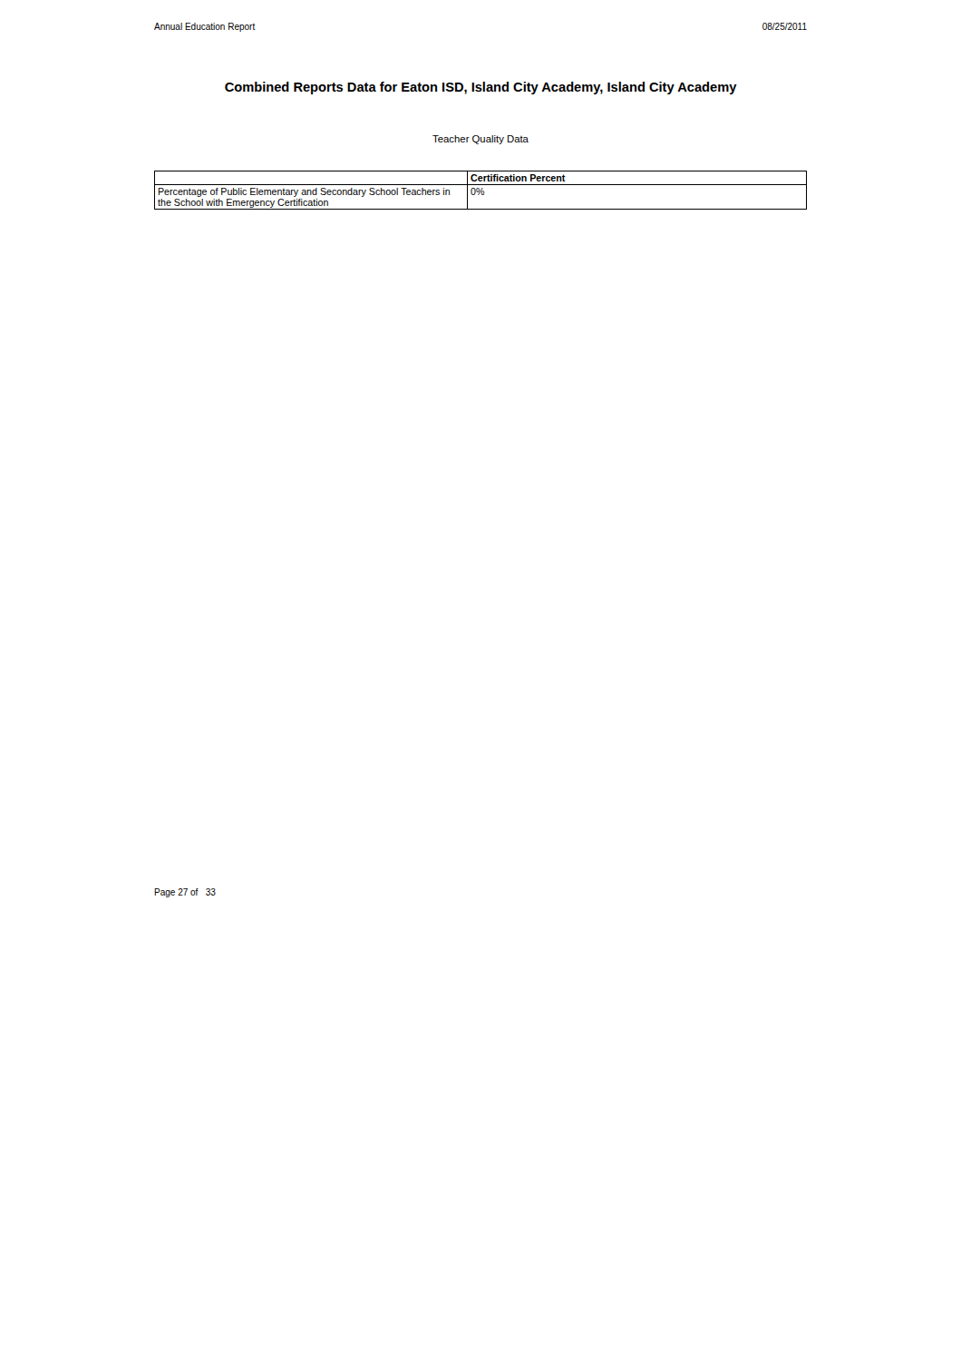Annual Education Report 08/25/2011
Combined Reports Data for Eaton ISD, Island City Academy, Island City Academy
Teacher Quality Data
| | Certification Percent |
| Percentage of Public Elementary and Secondary School Teachers in the School with Emergency Certification | 0% |
Page 27 of 33